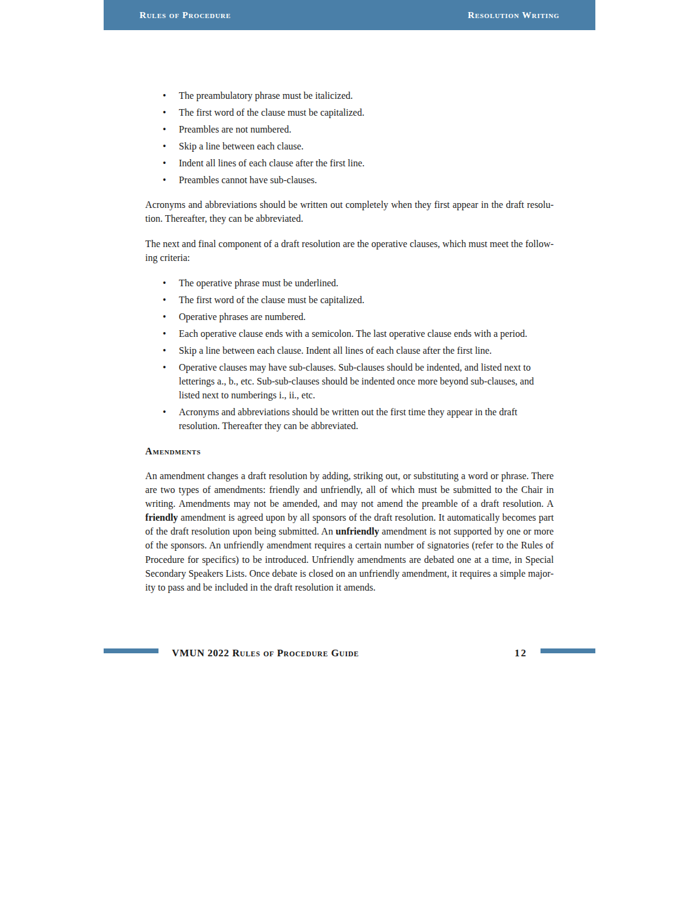Rules of Procedure Resolution Writing
The preambulatory phrase must be italicized.
The first word of the clause must be capitalized.
Preambles are not numbered.
Skip a line between each clause.
Indent all lines of each clause after the first line.
Preambles cannot have sub-clauses.
Acronyms and abbreviations should be written out completely when they first appear in the draft resolution. Thereafter, they can be abbreviated.
The next and final component of a draft resolution are the operative clauses, which must meet the following criteria:
The operative phrase must be underlined.
The first word of the clause must be capitalized.
Operative phrases are numbered.
Each operative clause ends with a semicolon. The last operative clause ends with a period.
Skip a line between each clause. Indent all lines of each clause after the first line.
Operative clauses may have sub-clauses. Sub-clauses should be indented, and listed next to letterings a., b., etc. Sub-sub-clauses should be indented once more beyond sub-clauses, and listed next to numberings i., ii., etc.
Acronyms and abbreviations should be written out the first time they appear in the draft resolution. Thereafter they can be abbreviated.
Amendments
An amendment changes a draft resolution by adding, striking out, or substituting a word or phrase. There are two types of amendments: friendly and unfriendly, all of which must be submitted to the Chair in writing. Amendments may not be amended, and may not amend the preamble of a draft resolution. A friendly amendment is agreed upon by all sponsors of the draft resolution. It automatically becomes part of the draft resolution upon being submitted. An unfriendly amendment is not supported by one or more of the sponsors. An unfriendly amendment requires a certain number of signatories (refer to the Rules of Procedure for specifics) to be introduced. Unfriendly amendments are debated one at a time, in Special Secondary Speakers Lists. Once debate is closed on an unfriendly amendment, it requires a simple majority to pass and be included in the draft resolution it amends.
VMUN 2022 Rules of Procedure Guide
12